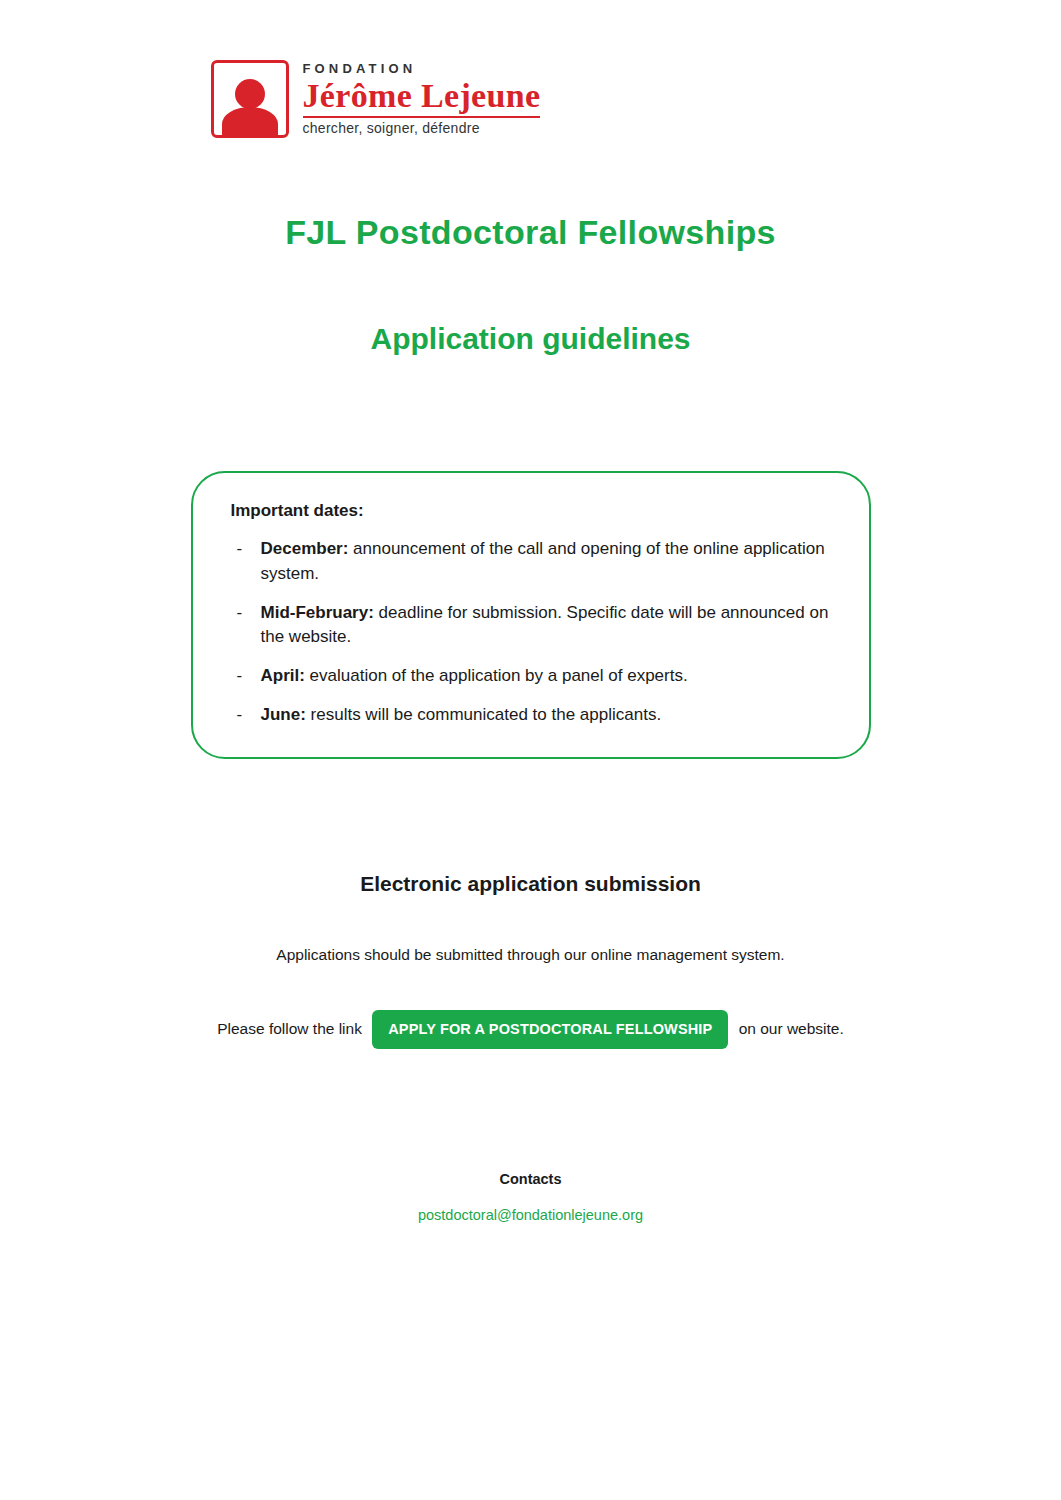Fondation
Jérôme Lejeune
chercher, soigner, défendre
FJL Postdoctoral Fellowships
Application guidelines
Important dates:
December: announcement of the call and opening of the online application system.
Mid-February: deadline for submission. Specific date will be announced on the website.
April: evaluation of the application by a panel of experts.
June: results will be communicated to the applicants.
Electronic application submission
Applications should be submitted through our online management system.
Please follow the link APPLY FOR A POSTDOCTORAL FELLOWSHIP on our website.
Contacts
postdoctoral@fondationlejeune.org